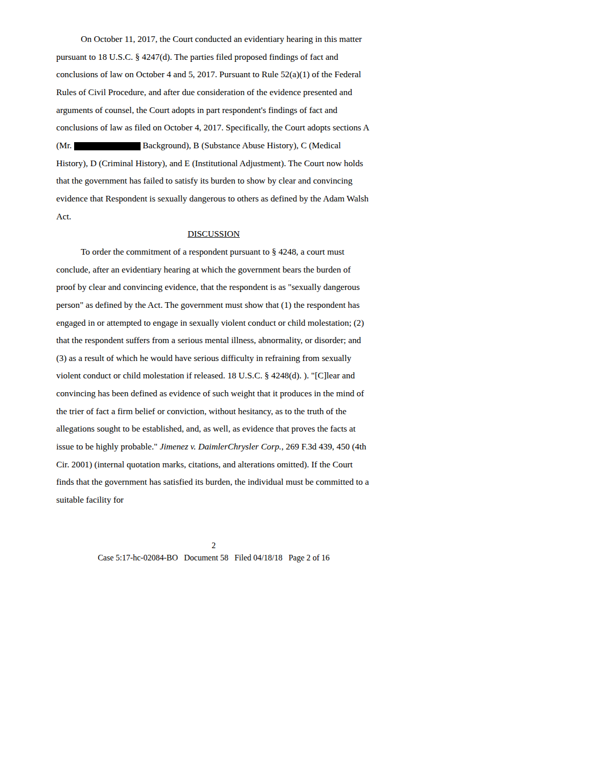On October 11, 2017, the Court conducted an evidentiary hearing in this matter pursuant to 18 U.S.C. § 4247(d). The parties filed proposed findings of fact and conclusions of law on October 4 and 5, 2017. Pursuant to Rule 52(a)(1) of the Federal Rules of Civil Procedure, and after due consideration of the evidence presented and arguments of counsel, the Court adopts in part respondent's findings of fact and conclusions of law as filed on October 4, 2017. Specifically, the Court adopts sections A (Mr. Background), B (Substance Abuse History), C (Medical History), D (Criminal History), and E (Institutional Adjustment). The Court now holds that the government has failed to satisfy its burden to show by clear and convincing evidence that Respondent is sexually dangerous to others as defined by the Adam Walsh Act.
DISCUSSION
To order the commitment of a respondent pursuant to § 4248, a court must conclude, after an evidentiary hearing at which the government bears the burden of proof by clear and convincing evidence, that the respondent is as "sexually dangerous person" as defined by the Act. The government must show that (1) the respondent has engaged in or attempted to engage in sexually violent conduct or child molestation; (2) that the respondent suffers from a serious mental illness, abnormality, or disorder; and (3) as a result of which he would have serious difficulty in refraining from sexually violent conduct or child molestation if released. 18 U.S.C. § 4248(d). ). "[C]lear and convincing has been defined as evidence of such weight that it produces in the mind of the trier of fact a firm belief or conviction, without hesitancy, as to the truth of the allegations sought to be established, and, as well, as evidence that proves the facts at issue to be highly probable." Jimenez v. DaimlerChrysler Corp., 269 F.3d 439, 450 (4th Cir. 2001) (internal quotation marks, citations, and alterations omitted). If the Court finds that the government has satisfied its burden, the individual must be committed to a suitable facility for
2
Case 5:17-hc-02084-BO Document 58 Filed 04/18/18 Page 2 of 16